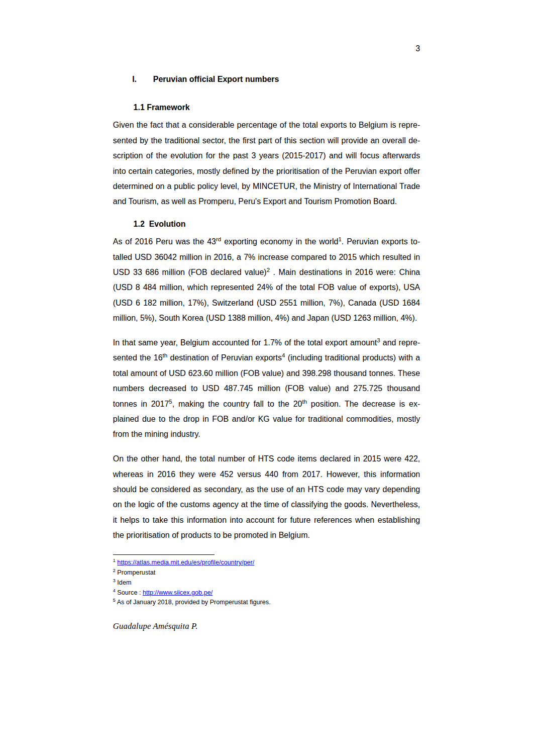3
I. Peruvian official Export numbers
1.1 Framework
Given the fact that a considerable percentage of the total exports to Belgium is represented by the traditional sector, the first part of this section will provide an overall description of the evolution for the past 3 years (2015-2017) and will focus afterwards into certain categories, mostly defined by the prioritisation of the Peruvian export offer determined on a public policy level, by MINCETUR, the Ministry of International Trade and Tourism, as well as Promperu, Peru's Export and Tourism Promotion Board.
1.2 Evolution
As of 2016 Peru was the 43rd exporting economy in the world1. Peruvian exports totalled USD 36042 million in 2016, a 7% increase compared to 2015 which resulted in USD 33 686 million (FOB declared value)2 . Main destinations in 2016 were: China (USD 8 484 million, which represented 24% of the total FOB value of exports), USA (USD 6 182 million, 17%), Switzerland (USD 2551 million, 7%), Canada (USD 1684 million, 5%), South Korea (USD 1388 million, 4%) and Japan (USD 1263 million, 4%).
In that same year, Belgium accounted for 1.7% of the total export amount3 and represented the 16th destination of Peruvian exports4 (including traditional products) with a total amount of USD 623.60 million (FOB value) and 398.298 thousand tonnes. These numbers decreased to USD 487.745 million (FOB value) and 275.725 thousand tonnes in 20175, making the country fall to the 20th position. The decrease is explained due to the drop in FOB and/or KG value for traditional commodities, mostly from the mining industry.
On the other hand, the total number of HTS code items declared in 2015 were 422, whereas in 2016 they were 452 versus 440 from 2017. However, this information should be considered as secondary, as the use of an HTS code may vary depending on the logic of the customs agency at the time of classifying the goods. Nevertheless, it helps to take this information into account for future references when establishing the prioritisation of products to be promoted in Belgium.
1 https://atlas.media.mit.edu/es/profile/country/per/
2 Promperustat
3 Idem
4 Source : http://www.siicex.gob.pe/
5 As of January 2018, provided by Promperustat figures.
Guadalupe Amésquita P.